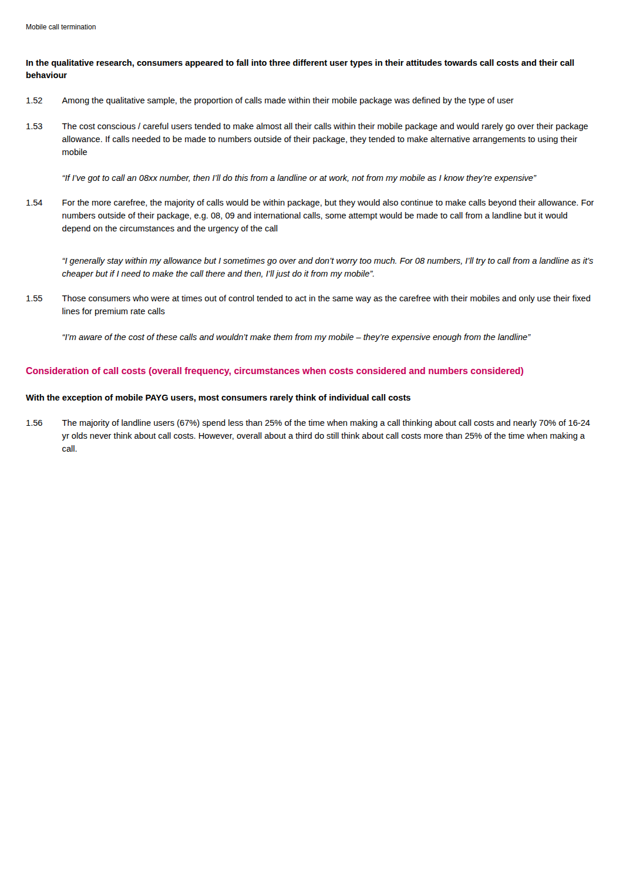Mobile call termination
In the qualitative research, consumers appeared to fall into three different user types in their attitudes towards call costs and their call behaviour
1.52
Among the qualitative sample, the proportion of calls made within their mobile package was defined by the type of user
1.53
The cost conscious / careful users tended to make almost all their calls within their mobile package and would rarely go over their package allowance. If calls needed to be made to numbers outside of their package, they tended to make alternative arrangements to using their mobile
“If I’ve got to call an 08xx number, then I’ll do this from a landline or at work, not from my mobile as I know they’re expensive”
1.54
For the more carefree, the majority of calls would be within package, but they would also continue to make calls beyond their allowance. For numbers outside of their package, e.g. 08, 09 and international calls, some attempt would be made to call from a landline but it would depend on the circumstances and the urgency of the call
“I generally stay within my allowance but I sometimes go over and don’t worry too much. For 08 numbers, I’ll try to call from a landline as it’s cheaper but if I need to make the call there and then, I’ll just do it from my mobile”.
1.55
Those consumers who were at times out of control tended to act in the same way as the carefree with their mobiles and only use their fixed lines for premium rate calls
“I’m aware of the cost of these calls and wouldn’t make them from my mobile – they’re expensive enough from the landline”
Consideration of call costs (overall frequency, circumstances when costs considered and numbers considered)
With the exception of mobile PAYG users, most consumers rarely think of individual call costs
1.56
The majority of landline users (67%) spend less than 25% of the time when making a call thinking about call costs and nearly 70% of 16-24 yr olds never think about call costs. However, overall about a third do still think about call costs more than 25% of the time when making a call.